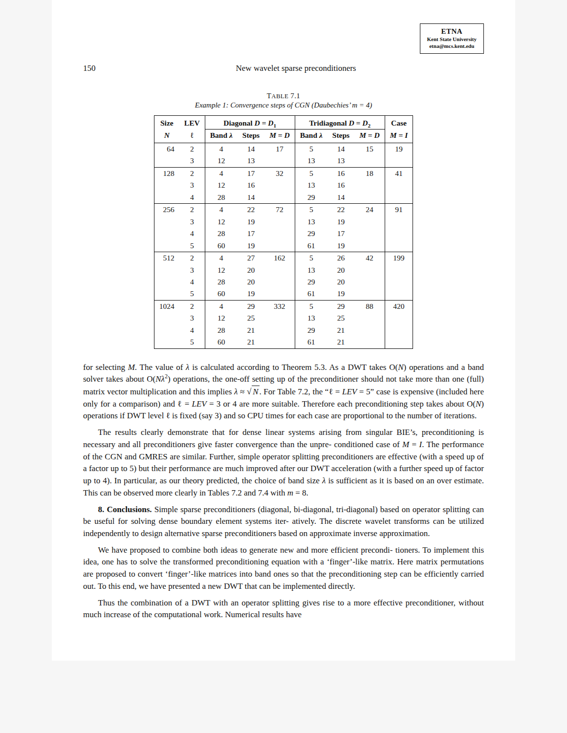ETNA Kent State University etna@mcs.kent.edu
150 New wavelet sparse preconditioners
TABLE 7.1
Example 1: Convergence steps of CGN (Daubechies’ m = 4)
| Size | LEV | Diagonal D = D 1 | Tridiagonal D = D 2 | Case |
| --- | --- | --- | --- | --- |
| N | ℓ | Band λ | Steps | M = D | Band λ | Steps | M = D | M = I |
| 64 | 2 | 4 | 14 | 17 | 5 | 14 | 15 | 19 |
| | 3 | 12 | 13 | | 13 | 13 | | |
| 128 | 2 | 4 | 17 | 32 | 5 | 16 | 18 | 41 |
| | 3 | 12 | 16 | | 13 | 16 | | |
| | 4 | 28 | 14 | | 29 | 14 | | |
| 256 | 2 | 4 | 22 | 72 | 5 | 22 | 24 | 91 |
| | 3 | 12 | 19 | | 13 | 19 | | |
| | 4 | 28 | 17 | | 29 | 17 | | |
| | 5 | 60 | 19 | | 61 | 19 | | |
| 512 | 2 | 4 | 27 | 162 | 5 | 26 | 42 | 199 |
| | 3 | 12 | 20 | | 13 | 20 | | |
| | 4 | 28 | 20 | | 29 | 20 | | |
| | 5 | 60 | 19 | | 61 | 19 | | |
| 1024 | 2 | 4 | 29 | 332 | 5 | 29 | 88 | 420 |
| | 3 | 12 | 25 | | 13 | 25 | | |
| | 4 | 28 | 21 | | 29 | 21 | | |
| | 5 | 60 | 21 | | 61 | 21 | | |
for selecting M. The value of λ is calculated according to Theorem 5.3. As a DWT takes O(N) operations and a band solver takes about O(Nλ2) operations, the one-off setting up of the preconditioner should not take more than one (full) matrix vector multiplication and this implies λ ≈ √N. For Table 7.2, the “ℓ = LEV = 5” case is expensive (included here only for a comparison) and ℓ = LEV = 3 or 4 are more suitable. Therefore each preconditioning step takes about O(N) operations if DWT level ℓ is fixed (say 3) and so CPU times for each case are proportional to the number of iterations.
The results clearly demonstrate that for dense linear systems arising from singular BIE’s, preconditioning is necessary and all preconditioners give faster convergence than the unpre- conditioned case of M = I. The performance of the CGN and GMRES are similar. Further, simple operator splitting preconditioners are effective (with a speed up of a factor up to 5) but their performance are much improved after our DWT acceleration (with a further speed up of factor up to 4). In particular, as our theory predicted, the choice of band size λ is sufficient as it is based on an over estimate. This can be observed more clearly in Tables 7.2 and 7.4 with m = 8.
8. Conclusions. Simple sparse preconditioners (diagonal, bi-diagonal, tri-diagonal) based on operator splitting can be useful for solving dense boundary element systems iter- atively. The discrete wavelet transforms can be utilized independently to design alternative sparse preconditioners based on approximate inverse approximation.
We have proposed to combine both ideas to generate new and more efficient precondi- tioners. To implement this idea, one has to solve the transformed preconditioning equation with a ‘finger’-like matrix. Here matrix permutations are proposed to convert ‘finger’-like matrices into band ones so that the preconditioning step can be efficiently carried out. To this end, we have presented a new DWT that can be implemented directly.
Thus the combination of a DWT with an operator splitting gives rise to a more effective preconditioner, without much increase of the computational work. Numerical results have